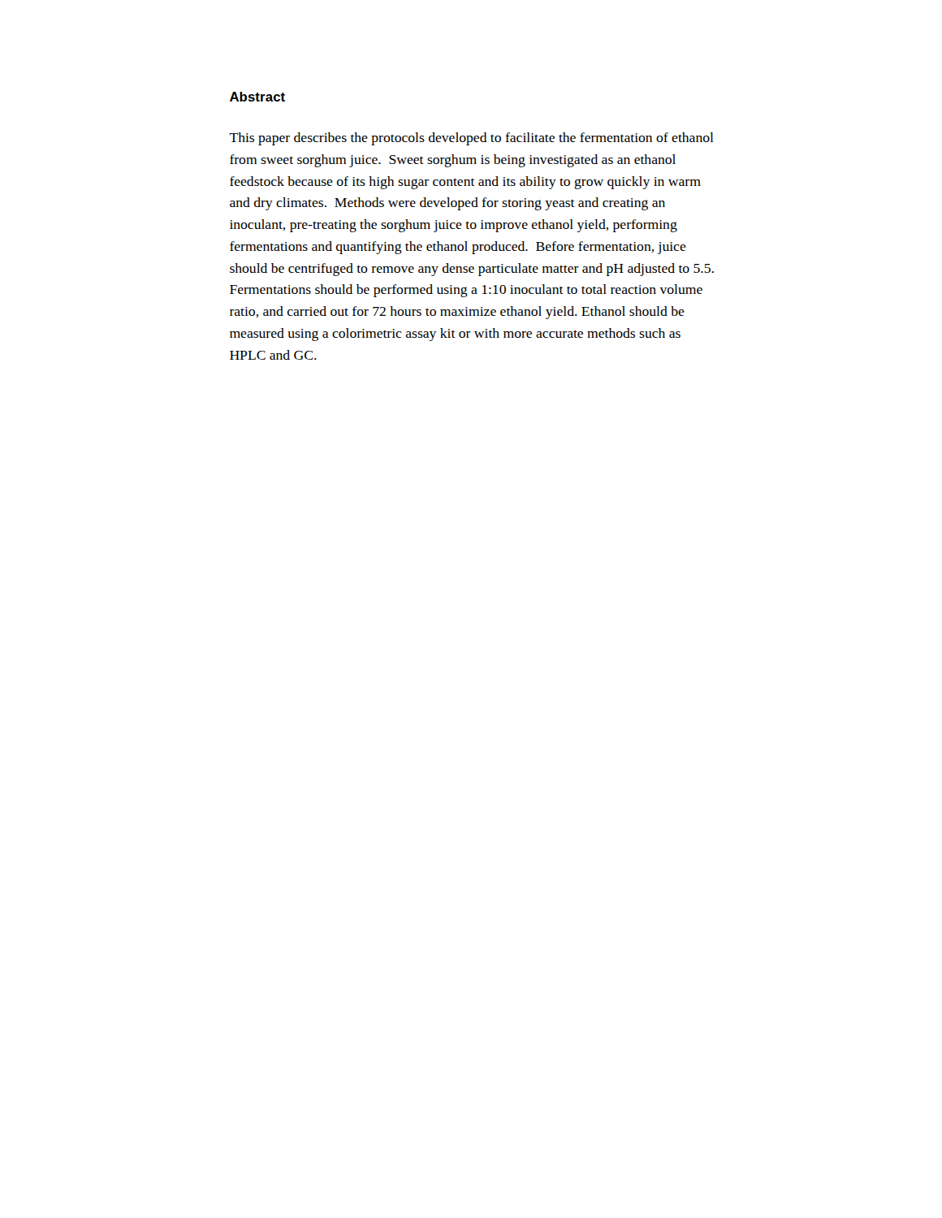Abstract
This paper describes the protocols developed to facilitate the fermentation of ethanol from sweet sorghum juice. Sweet sorghum is being investigated as an ethanol feedstock because of its high sugar content and its ability to grow quickly in warm and dry climates. Methods were developed for storing yeast and creating an inoculant, pre-treating the sorghum juice to improve ethanol yield, performing fermentations and quantifying the ethanol produced. Before fermentation, juice should be centrifuged to remove any dense particulate matter and pH adjusted to 5.5. Fermentations should be performed using a 1:10 inoculant to total reaction volume ratio, and carried out for 72 hours to maximize ethanol yield. Ethanol should be measured using a colorimetric assay kit or with more accurate methods such as HPLC and GC.